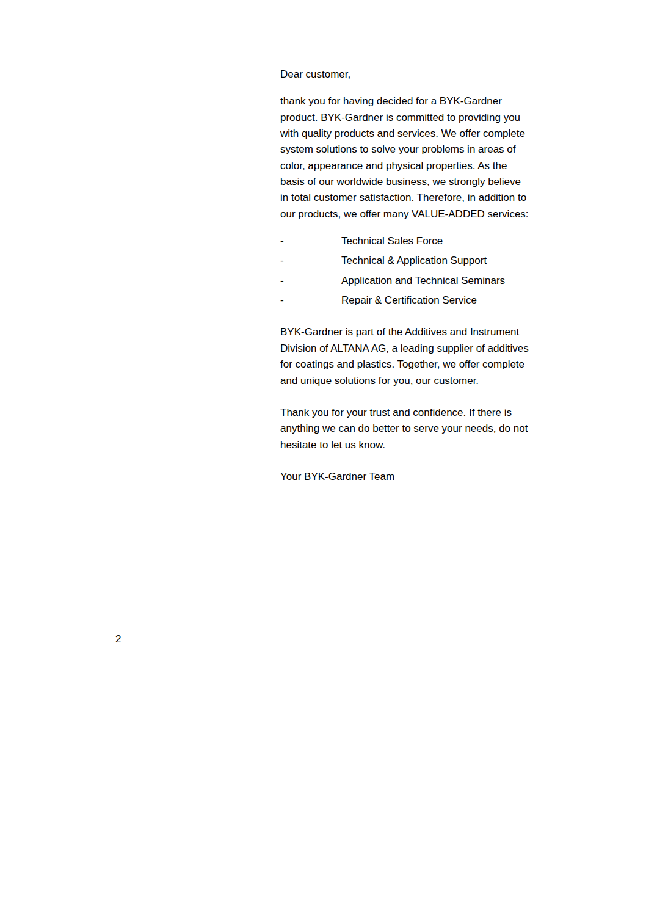Dear customer,
thank you for having decided for a BYK-Gardner product. BYK-Gardner is committed to providing you with quality products and services. We offer complete system solutions to solve your problems in areas of color, appearance and physical properties. As the basis of our worldwide business, we strongly believe in total customer satisfaction. Therefore, in addition to our products, we offer many VALUE-ADDED services:
-Technical Sales Force
-Technical & Application Support
-Application and Technical Seminars
-Repair & Certification Service
BYK-Gardner is part of the Additives and Instrument Division of ALTANA AG, a leading supplier of additives for coatings and plastics. Together, we offer complete and unique solutions for you, our customer.
Thank you for your trust and confidence. If there is anything we can do better to serve your needs, do not hesitate to let us know.
Your BYK-Gardner Team
2